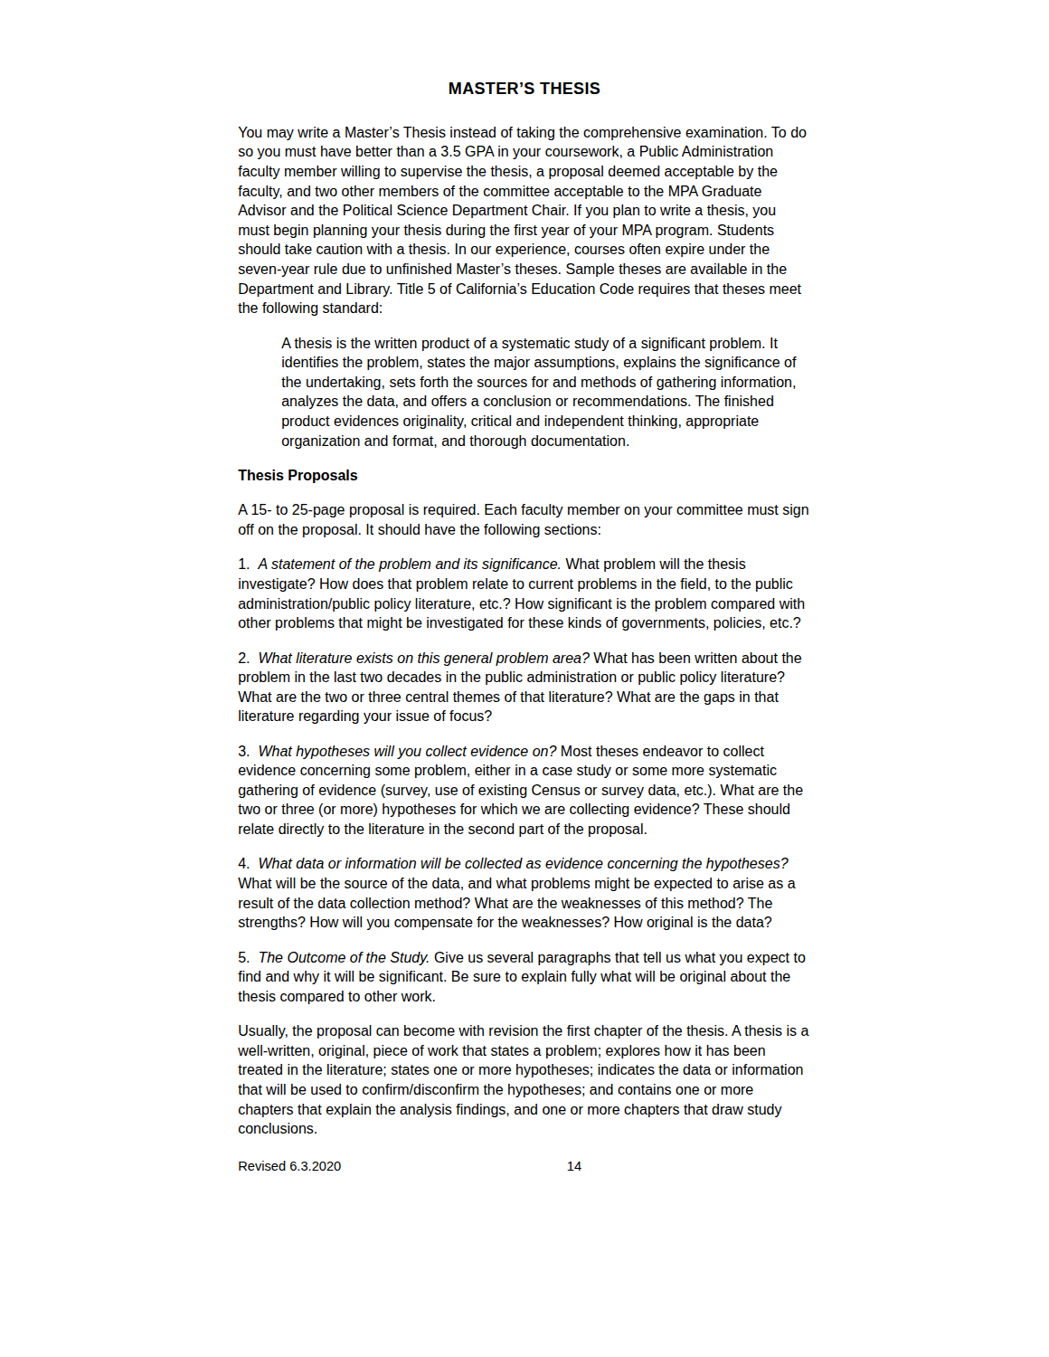MASTER’S THESIS
You may write a Master’s Thesis instead of taking the comprehensive examination. To do so you must have better than a 3.5 GPA in your coursework, a Public Administration faculty member willing to supervise the thesis, a proposal deemed acceptable by the faculty, and two other members of the committee acceptable to the MPA Graduate Advisor and the Political Science Department Chair. If you plan to write a thesis, you must begin planning your thesis during the first year of your MPA program. Students should take caution with a thesis. In our experience, courses often expire under the seven-year rule due to unfinished Master’s theses. Sample theses are available in the Department and Library. Title 5 of California’s Education Code requires that theses meet the following standard:
A thesis is the written product of a systematic study of a significant problem. It identifies the problem, states the major assumptions, explains the significance of the undertaking, sets forth the sources for and methods of gathering information, analyzes the data, and offers a conclusion or recommendations. The finished product evidences originality, critical and independent thinking, appropriate organization and format, and thorough documentation.
Thesis Proposals
A 15- to 25-page proposal is required. Each faculty member on your committee must sign off on the proposal. It should have the following sections:
1. A statement of the problem and its significance. What problem will the thesis investigate? How does that problem relate to current problems in the field, to the public administration/public policy literature, etc.? How significant is the problem compared with other problems that might be investigated for these kinds of governments, policies, etc.?
2. What literature exists on this general problem area? What has been written about the problem in the last two decades in the public administration or public policy literature? What are the two or three central themes of that literature? What are the gaps in that literature regarding your issue of focus?
3. What hypotheses will you collect evidence on? Most theses endeavor to collect evidence concerning some problem, either in a case study or some more systematic gathering of evidence (survey, use of existing Census or survey data, etc.). What are the two or three (or more) hypotheses for which we are collecting evidence? These should relate directly to the literature in the second part of the proposal.
4. What data or information will be collected as evidence concerning the hypotheses? What will be the source of the data, and what problems might be expected to arise as a result of the data collection method? What are the weaknesses of this method? The strengths? How will you compensate for the weaknesses? How original is the data?
5. The Outcome of the Study. Give us several paragraphs that tell us what you expect to find and why it will be significant. Be sure to explain fully what will be original about the thesis compared to other work.
Usually, the proposal can become with revision the first chapter of the thesis. A thesis is a well-written, original, piece of work that states a problem; explores how it has been treated in the literature; states one or more hypotheses; indicates the data or information that will be used to confirm/disconfirm the hypotheses; and contains one or more chapters that explain the analysis findings, and one or more chapters that draw study conclusions.
Revised 6.3.202014